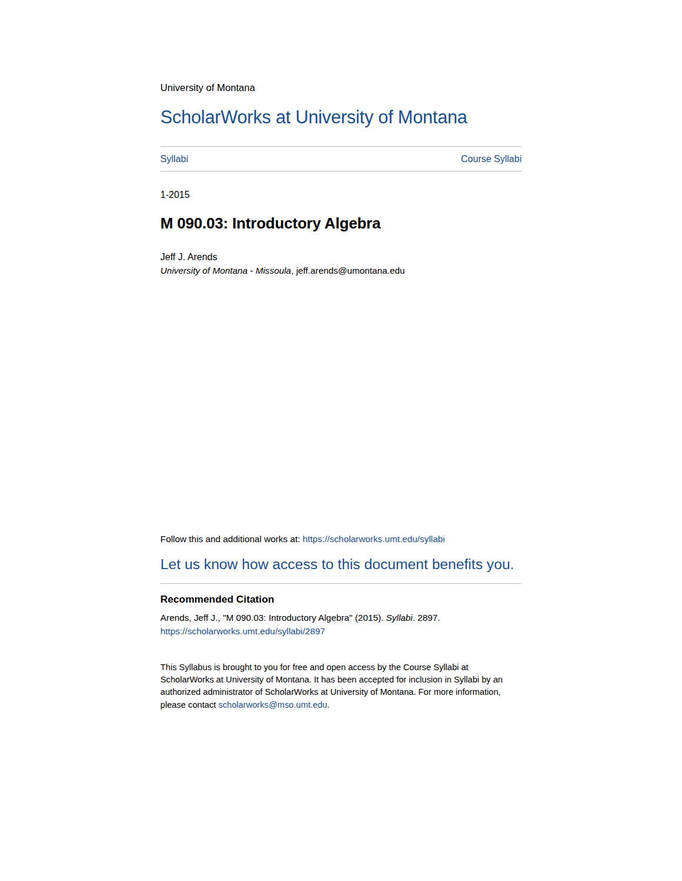University of Montana
ScholarWorks at University of Montana
Syllabi Course Syllabi
1-2015
M 090.03: Introductory Algebra
Jeff J. Arends
University of Montana - Missoula, jeff.arends@umontana.edu
Follow this and additional works at: https://scholarworks.umt.edu/syllabi
Let us know how access to this document benefits you.
Recommended Citation
Arends, Jeff J., "M 090.03: Introductory Algebra" (2015). Syllabi. 2897.
https://scholarworks.umt.edu/syllabi/2897
This Syllabus is brought to you for free and open access by the Course Syllabi at ScholarWorks at University of Montana. It has been accepted for inclusion in Syllabi by an authorized administrator of ScholarWorks at University of Montana. For more information, please contact scholarworks@mso.umt.edu.